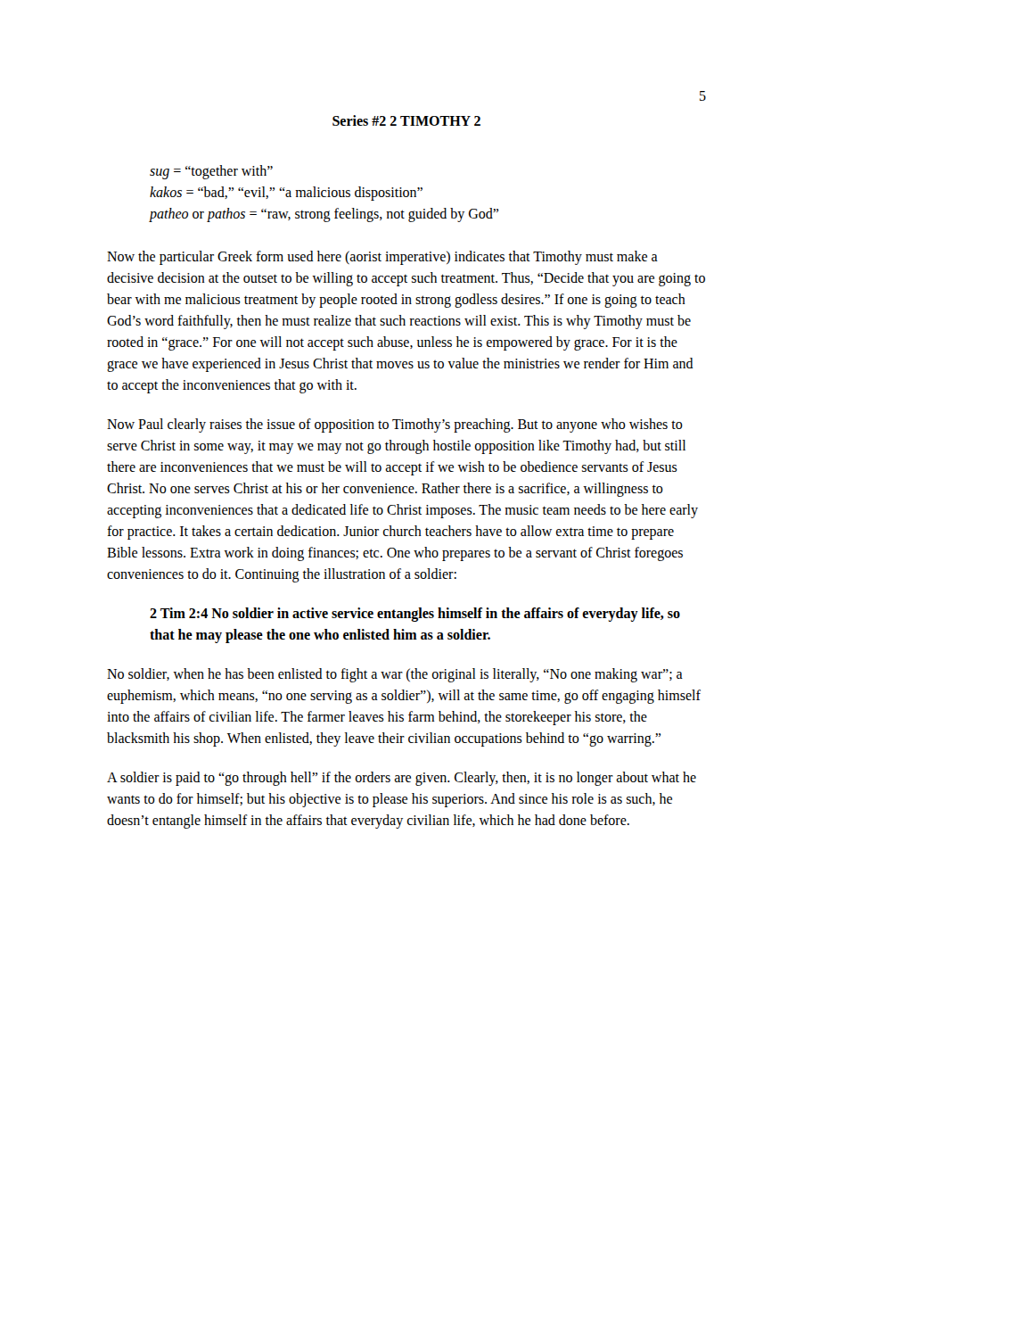5
Series #2 2 TIMOTHY 2
sug = “together with”
kakos = “bad,” “evil,” “a malicious disposition”
patheo or pathos = “raw, strong feelings, not guided by God”
Now the particular Greek form used here (aorist imperative) indicates that Timothy must make a decisive decision at the outset to be willing to accept such treatment. Thus, “Decide that you are going to bear with me malicious treatment by people rooted in strong godless desires.” If one is going to teach God’s word faithfully, then he must realize that such reactions will exist. This is why Timothy must be rooted in “grace.” For one will not accept such abuse, unless he is empowered by grace. For it is the grace we have experienced in Jesus Christ that moves us to value the ministries we render for Him and to accept the inconveniences that go with it.
Now Paul clearly raises the issue of opposition to Timothy’s preaching. But to anyone who wishes to serve Christ in some way, it may we may not go through hostile opposition like Timothy had, but still there are inconveniences that we must be will to accept if we wish to be obedience servants of Jesus Christ. No one serves Christ at his or her convenience. Rather there is a sacrifice, a willingness to accepting inconveniences that a dedicated life to Christ imposes. The music team needs to be here early for practice. It takes a certain dedication. Junior church teachers have to allow extra time to prepare Bible lessons. Extra work in doing finances; etc. One who prepares to be a servant of Christ foregoes conveniences to do it. Continuing the illustration of a soldier:
2 Tim 2:4 No soldier in active service entangles himself in the affairs of everyday life, so that he may please the one who enlisted him as a soldier.
No soldier, when he has been enlisted to fight a war (the original is literally, “No one making war”; a euphemism, which means, “no one serving as a soldier”), will at the same time, go off engaging himself into the affairs of civilian life. The farmer leaves his farm behind, the storekeeper his store, the blacksmith his shop. When enlisted, they leave their civilian occupations behind to “go warring.”
A soldier is paid to “go through hell” if the orders are given. Clearly, then, it is no longer about what he wants to do for himself; but his objective is to please his superiors. And since his role is as such, he doesn’t entangle himself in the affairs that everyday civilian life, which he had done before.